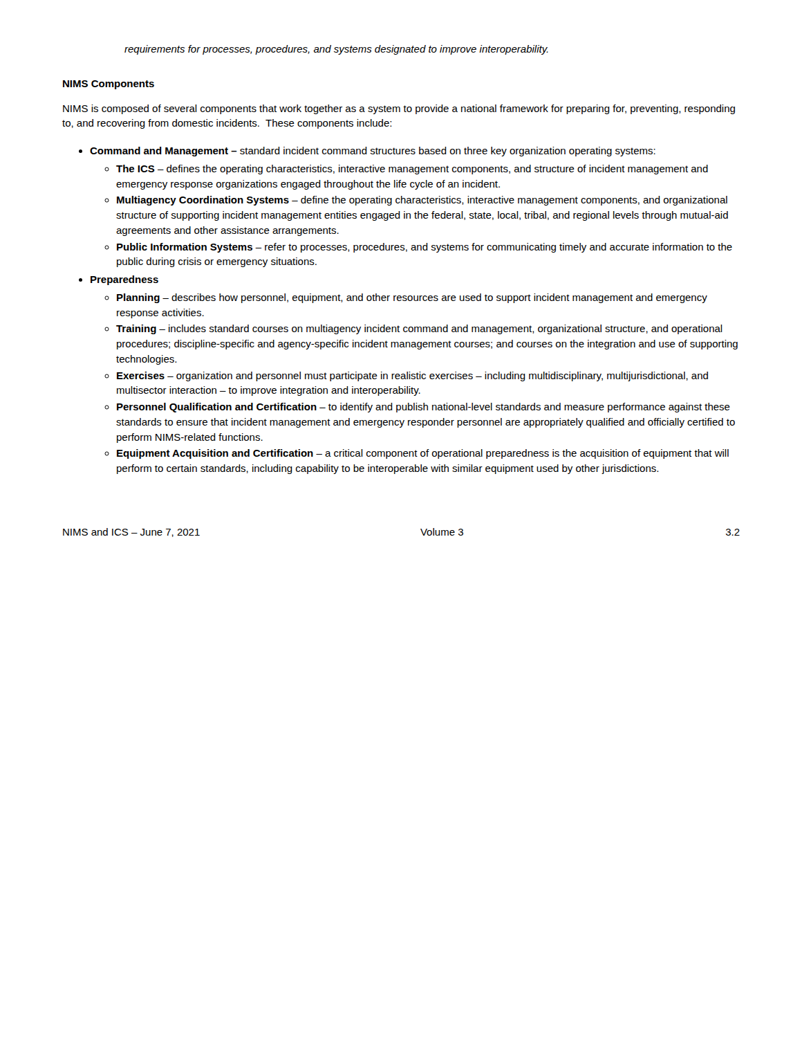requirements for processes, procedures, and systems designated to improve interoperability.
NIMS Components
NIMS is composed of several components that work together as a system to provide a national framework for preparing for, preventing, responding to, and recovering from domestic incidents. These components include:
Command and Management – standard incident command structures based on three key organization operating systems:
The ICS – defines the operating characteristics, interactive management components, and structure of incident management and emergency response organizations engaged throughout the life cycle of an incident.
Multiagency Coordination Systems – define the operating characteristics, interactive management components, and organizational structure of supporting incident management entities engaged in the federal, state, local, tribal, and regional levels through mutual-aid agreements and other assistance arrangements.
Public Information Systems – refer to processes, procedures, and systems for communicating timely and accurate information to the public during crisis or emergency situations.
Preparedness
Planning – describes how personnel, equipment, and other resources are used to support incident management and emergency response activities.
Training – includes standard courses on multiagency incident command and management, organizational structure, and operational procedures; discipline-specific and agency-specific incident management courses; and courses on the integration and use of supporting technologies.
Exercises – organization and personnel must participate in realistic exercises – including multidisciplinary, multijurisdictional, and multisector interaction – to improve integration and interoperability.
Personnel Qualification and Certification – to identify and publish national-level standards and measure performance against these standards to ensure that incident management and emergency responder personnel are appropriately qualified and officially certified to perform NIMS-related functions.
Equipment Acquisition and Certification – a critical component of operational preparedness is the acquisition of equipment that will perform to certain standards, including capability to be interoperable with similar equipment used by other jurisdictions.
NIMS and ICS – June 7, 2021
Volume 3
3.2